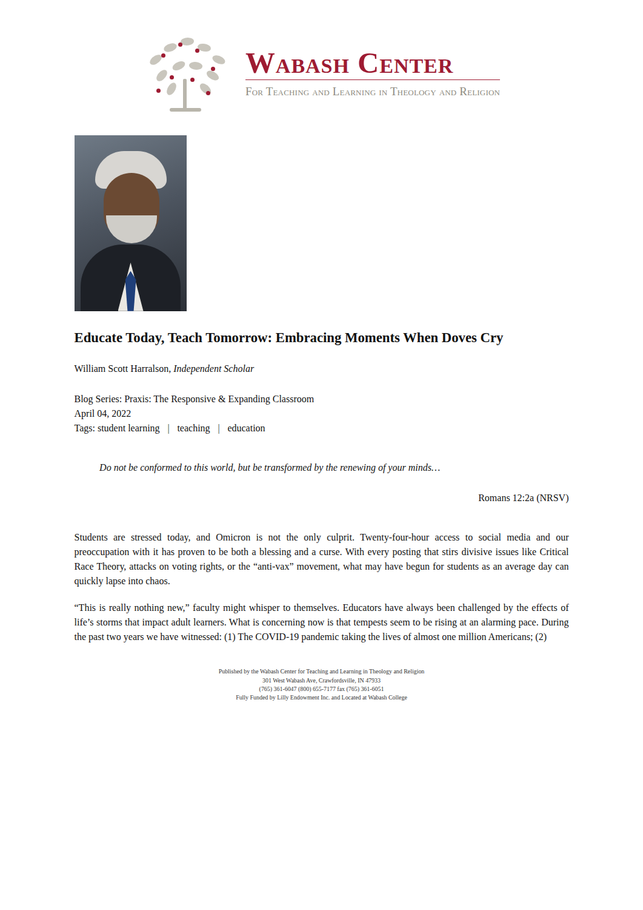Wabash Center
For Teaching and Learning in Theology and Religion
Educate Today, Teach Tomorrow: Embracing Moments When Doves Cry
William Scott Harralson, Independent Scholar
Blog Series: Praxis: The Responsive & Expanding Classroom
April 04, 2022
Tags: student learning | teaching | education
Do not be conformed to this world, but be transformed by the renewing of your minds…
Romans 12:2a (NRSV)
Students are stressed today, and Omicron is not the only culprit. Twenty-four-hour access to social media and our preoccupation with it has proven to be both a blessing and a curse. With every posting that stirs divisive issues like Critical Race Theory, attacks on voting rights, or the “anti-vax” movement, what may have begun for students as an average day can quickly lapse into chaos.
“This is really nothing new,” faculty might whisper to themselves. Educators have always been challenged by the effects of life’s storms that impact adult learners. What is concerning now is that tempests seem to be rising at an alarming pace. During the past two years we have witnessed: (1) The COVID-19 pandemic taking the lives of almost one million Americans; (2)
Published by the Wabash Center for Teaching and Learning in Theology and Religion
301 West Wabash Ave, Crawfordsville, IN 47933
(765) 361-6047 (800) 655-7177 fax (765) 361-6051
Fully Funded by Lilly Endowment Inc. and Located at Wabash College